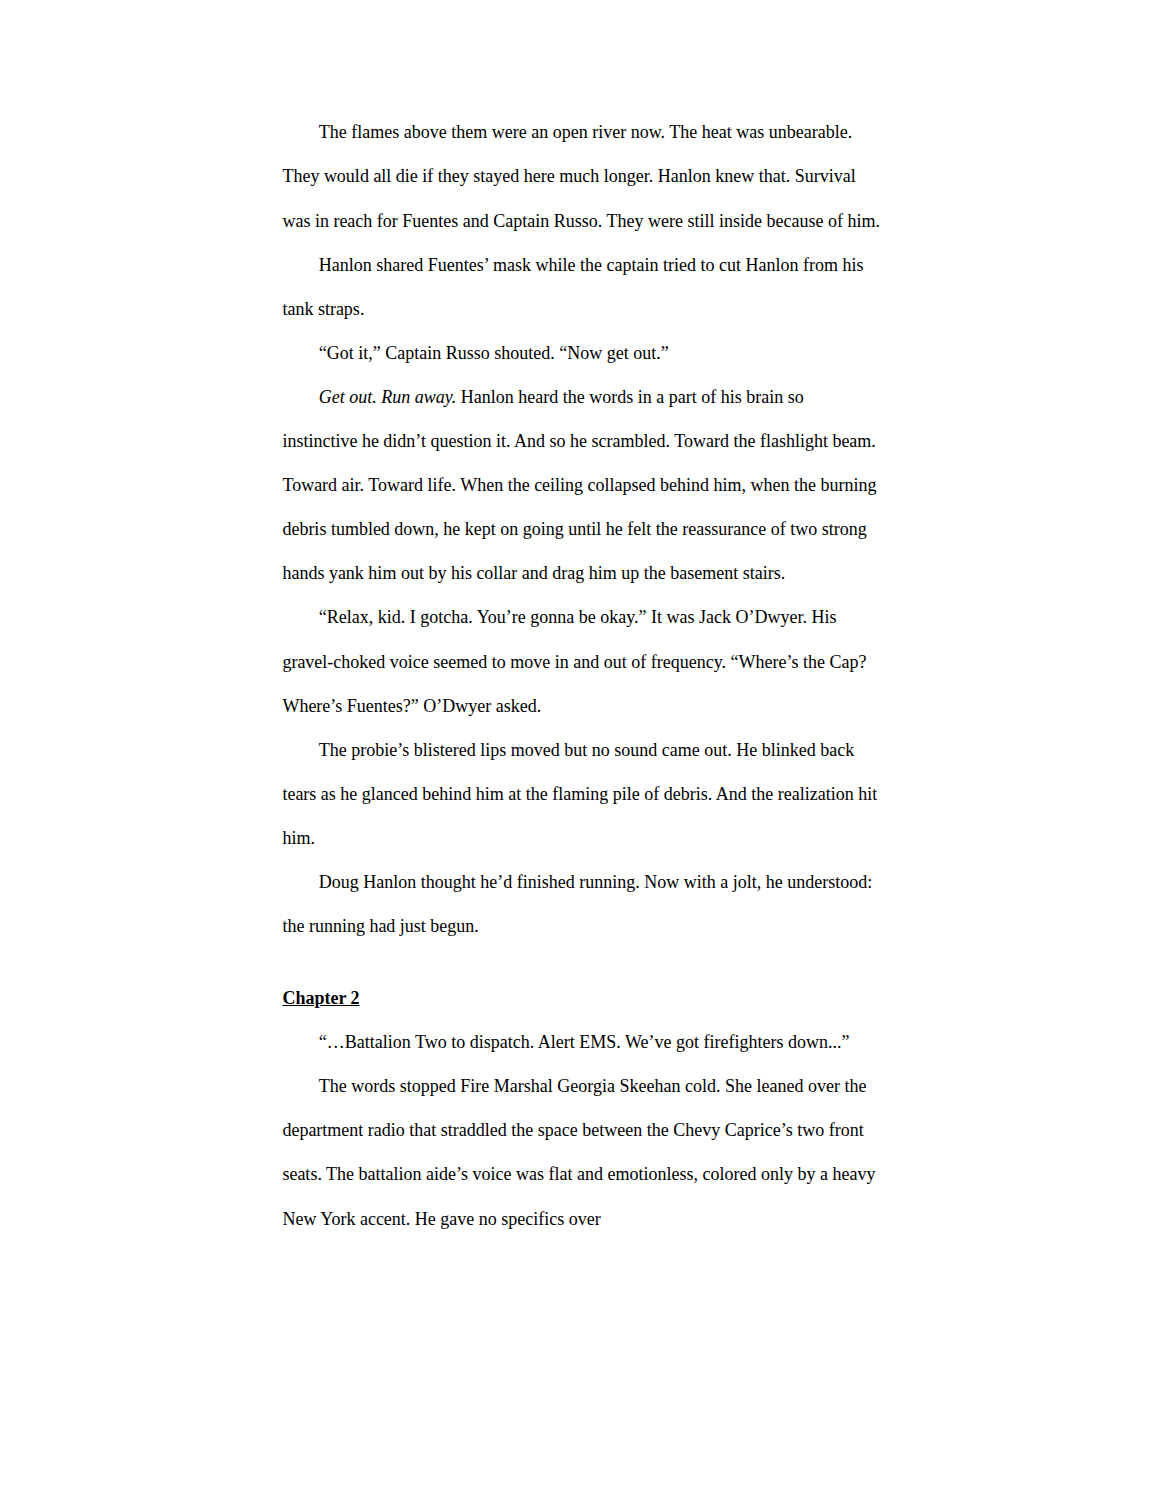The flames above them were an open river now. The heat was unbearable. They would all die if they stayed here much longer. Hanlon knew that. Survival was in reach for Fuentes and Captain Russo. They were still inside because of him.
Hanlon shared Fuentes’ mask while the captain tried to cut Hanlon from his tank straps.
“Got it,” Captain Russo shouted. “Now get out.”
Get out. Run away. Hanlon heard the words in a part of his brain so instinctive he didn’t question it. And so he scrambled. Toward the flashlight beam. Toward air. Toward life. When the ceiling collapsed behind him, when the burning debris tumbled down, he kept on going until he felt the reassurance of two strong hands yank him out by his collar and drag him up the basement stairs.
“Relax, kid. I gotcha. You’re gonna be okay.” It was Jack O’Dwyer. His gravel-choked voice seemed to move in and out of frequency. “Where’s the Cap? Where’s Fuentes?” O’Dwyer asked.
The probie’s blistered lips moved but no sound came out. He blinked back tears as he glanced behind him at the flaming pile of debris. And the realization hit him.
Doug Hanlon thought he’d finished running. Now with a jolt, he understood: the running had just begun.
Chapter 2
“…Battalion Two to dispatch. Alert EMS. We’ve got firefighters down...”
The words stopped Fire Marshal Georgia Skeehan cold. She leaned over the department radio that straddled the space between the Chevy Caprice’s two front seats. The battalion aide’s voice was flat and emotionless, colored only by a heavy New York accent. He gave no specifics over